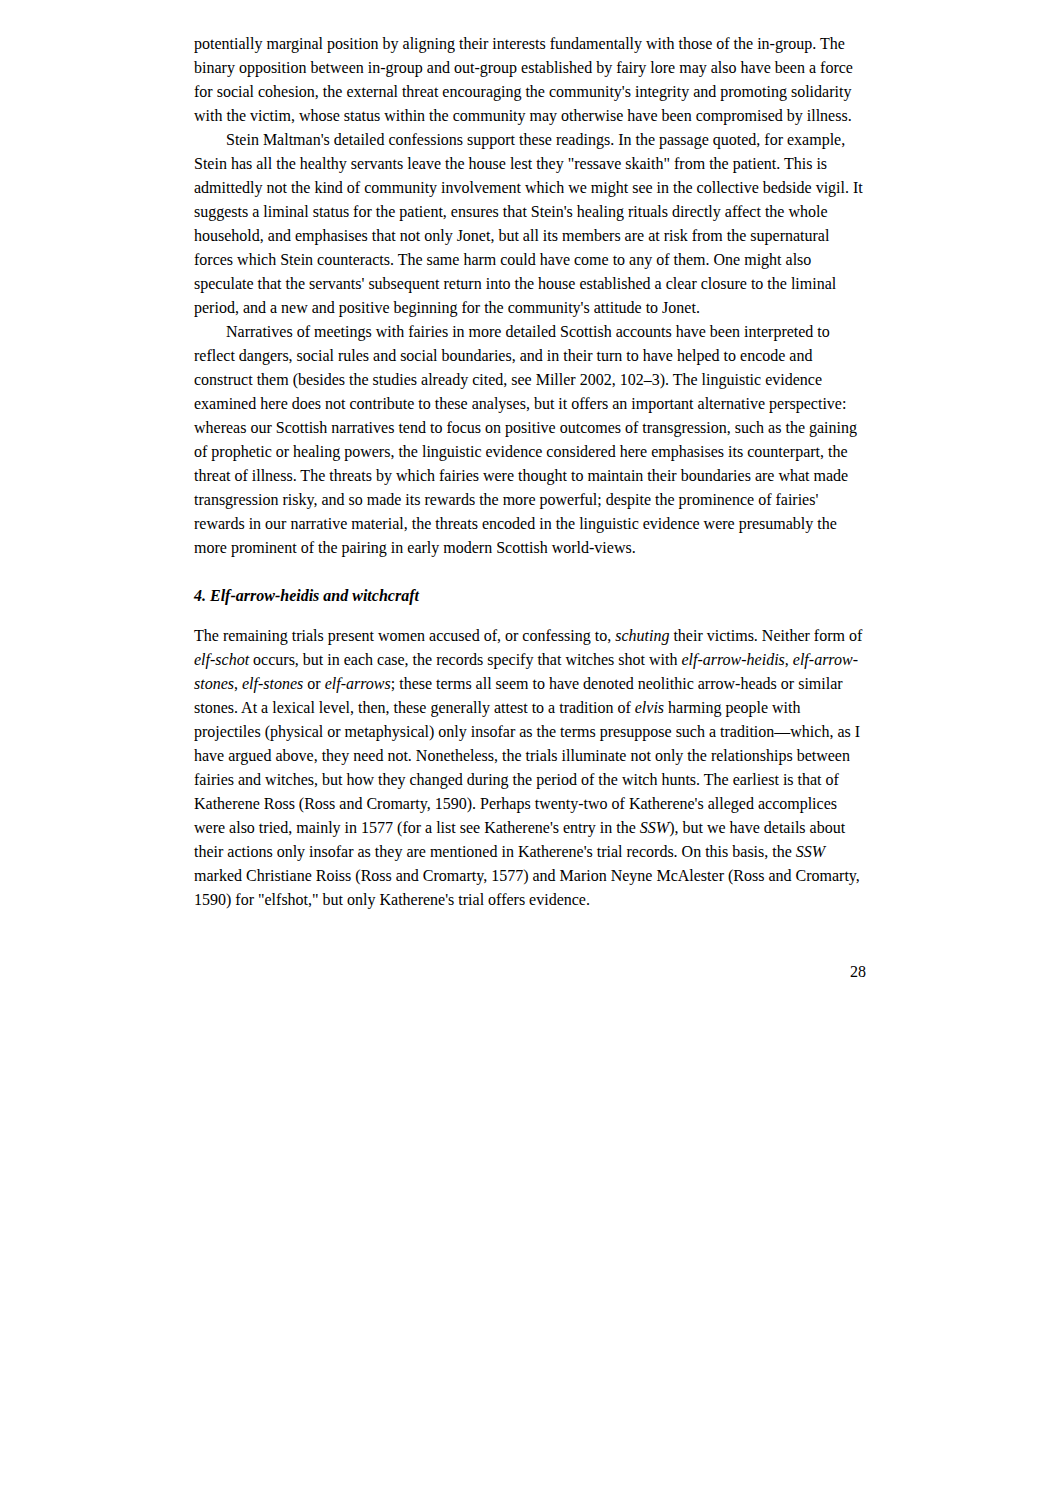potentially marginal position by aligning their interests fundamentally with those of the in-group. The binary opposition between in-group and out-group established by fairy lore may also have been a force for social cohesion, the external threat encouraging the community's integrity and promoting solidarity with the victim, whose status within the community may otherwise have been compromised by illness.
Stein Maltman's detailed confessions support these readings. In the passage quoted, for example, Stein has all the healthy servants leave the house lest they "ressave skaith" from the patient. This is admittedly not the kind of community involvement which we might see in the collective bedside vigil. It suggests a liminal status for the patient, ensures that Stein's healing rituals directly affect the whole household, and emphasises that not only Jonet, but all its members are at risk from the supernatural forces which Stein counteracts. The same harm could have come to any of them. One might also speculate that the servants' subsequent return into the house established a clear closure to the liminal period, and a new and positive beginning for the community's attitude to Jonet.
Narratives of meetings with fairies in more detailed Scottish accounts have been interpreted to reflect dangers, social rules and social boundaries, and in their turn to have helped to encode and construct them (besides the studies already cited, see Miller 2002, 102–3). The linguistic evidence examined here does not contribute to these analyses, but it offers an important alternative perspective: whereas our Scottish narratives tend to focus on positive outcomes of transgression, such as the gaining of prophetic or healing powers, the linguistic evidence considered here emphasises its counterpart, the threat of illness. The threats by which fairies were thought to maintain their boundaries are what made transgression risky, and so made its rewards the more powerful; despite the prominence of fairies' rewards in our narrative material, the threats encoded in the linguistic evidence were presumably the more prominent of the pairing in early modern Scottish world-views.
4. Elf-arrow-heidis and witchcraft
The remaining trials present women accused of, or confessing to, schuting their victims. Neither form of elf-schot occurs, but in each case, the records specify that witches shot with elf-arrow-heidis, elf-arrow-stones, elf-stones or elf-arrows; these terms all seem to have denoted neolithic arrow-heads or similar stones. At a lexical level, then, these generally attest to a tradition of elvis harming people with projectiles (physical or metaphysical) only insofar as the terms presuppose such a tradition—which, as I have argued above, they need not. Nonetheless, the trials illuminate not only the relationships between fairies and witches, but how they changed during the period of the witch hunts. The earliest is that of Katherene Ross (Ross and Cromarty, 1590). Perhaps twenty-two of Katherene's alleged accomplices were also tried, mainly in 1577 (for a list see Katherene's entry in the SSW), but we have details about their actions only insofar as they are mentioned in Katherene's trial records. On this basis, the SSW marked Christiane Roiss (Ross and Cromarty, 1577) and Marion Neyne McAlester (Ross and Cromarty, 1590) for "elfshot," but only Katherene's trial offers evidence.
28